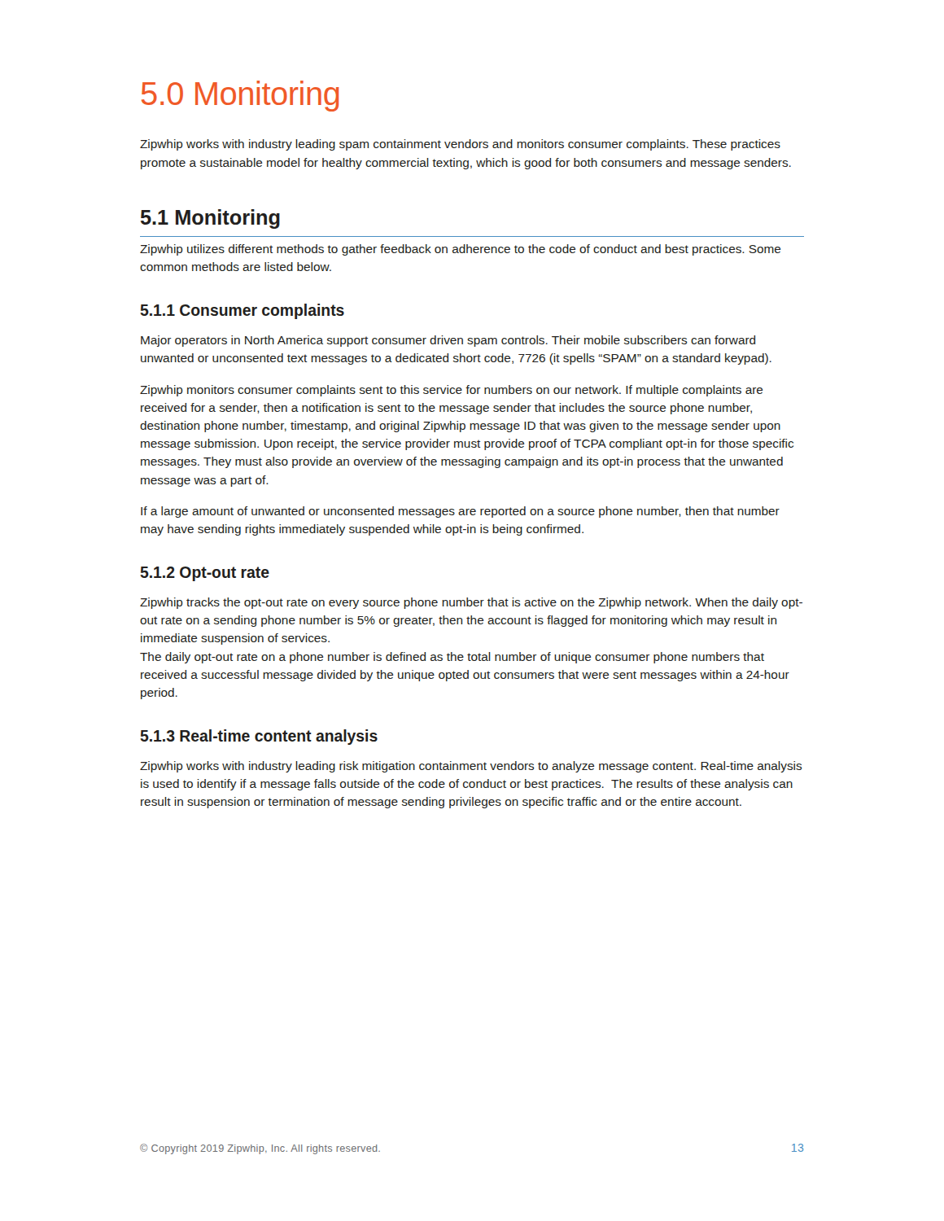5.0 Monitoring
Zipwhip works with industry leading spam containment vendors and monitors consumer complaints. These practices promote a sustainable model for healthy commercial texting, which is good for both consumers and message senders.
5.1 Monitoring
Zipwhip utilizes different methods to gather feedback on adherence to the code of conduct and best practices. Some common methods are listed below.
5.1.1 Consumer complaints
Major operators in North America support consumer driven spam controls. Their mobile subscribers can forward unwanted or unconsented text messages to a dedicated short code, 7726 (it spells “SPAM” on a standard keypad).
Zipwhip monitors consumer complaints sent to this service for numbers on our network. If multiple complaints are received for a sender, then a notification is sent to the message sender that includes the source phone number, destination phone number, timestamp, and original Zipwhip message ID that was given to the message sender upon message submission. Upon receipt, the service provider must provide proof of TCPA compliant opt-in for those specific messages. They must also provide an overview of the messaging campaign and its opt-in process that the unwanted message was a part of.
If a large amount of unwanted or unconsented messages are reported on a source phone number, then that number may have sending rights immediately suspended while opt-in is being confirmed.
5.1.2 Opt-out rate
Zipwhip tracks the opt-out rate on every source phone number that is active on the Zipwhip network. When the daily opt-out rate on a sending phone number is 5% or greater, then the account is flagged for monitoring which may result in immediate suspension of services.
The daily opt-out rate on a phone number is defined as the total number of unique consumer phone numbers that received a successful message divided by the unique opted out consumers that were sent messages within a 24-hour period.
5.1.3 Real-time content analysis
Zipwhip works with industry leading risk mitigation containment vendors to analyze message content. Real-time analysis is used to identify if a message falls outside of the code of conduct or best practices. The results of these analysis can result in suspension or termination of message sending privileges on specific traffic and or the entire account.
© Copyright 2019 Zipwhip, Inc. All rights reserved. 13